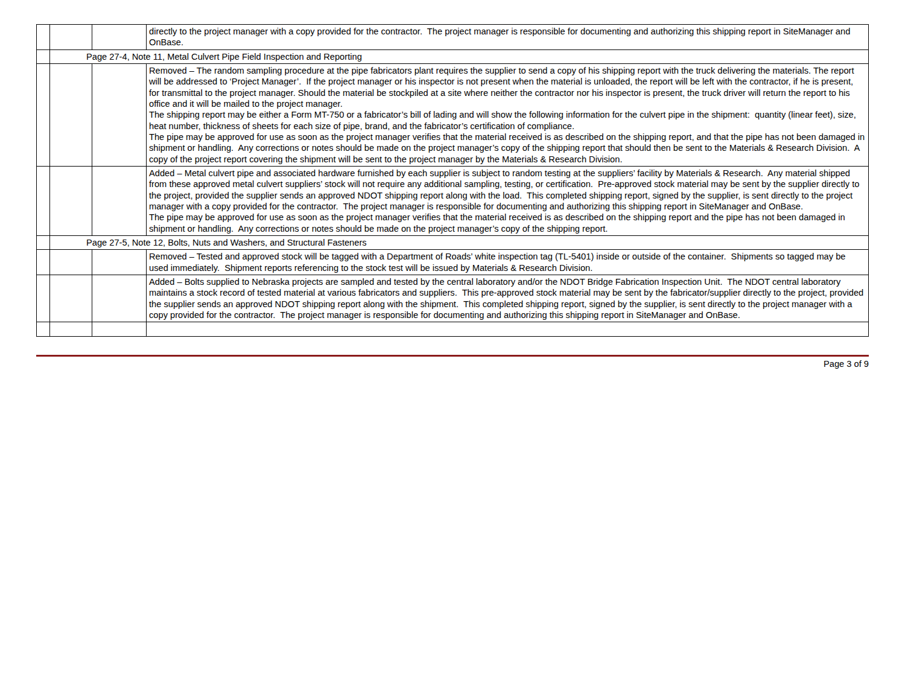| | | | directly to the project manager with a copy provided for the contractor. The project manager is responsible for documenting and authorizing this shipping report in SiteManager and OnBase. |
| | Page 27-4, Note 11, Metal Culvert Pipe Field Inspection and Reporting |
| | | | Removed – The random sampling procedure at the pipe fabricators plant requires the supplier to send a copy of his shipping report with the truck delivering the materials. The report will be addressed to ‘Project Manager’. If the project manager or his inspector is not present when the material is unloaded, the report will be left with the contractor, if he is present, for transmittal to the project manager. Should the material be stockpiled at a site where neither the contractor nor his inspector is present, the truck driver will return the report to his office and it will be mailed to the project manager. The shipping report may be either a Form MT-750 or a fabricator’s bill of lading and will show the following information for the culvert pipe in the shipment: quantity (linear feet), size, heat number, thickness of sheets for each size of pipe, brand, and the fabricator’s certification of compliance. The pipe may be approved for use as soon as the project manager verifies that the material received is as described on the shipping report, and that the pipe has not been damaged in shipment or handling. Any corrections or notes should be made on the project manager’s copy of the shipping report that should then be sent to the Materials & Research Division. A copy of the project report covering the shipment will be sent to the project manager by the Materials & Research Division. |
| | | | Added – Metal culvert pipe and associated hardware furnished by each supplier is subject to random testing at the suppliers’ facility by Materials & Research. Any material shipped from these approved metal culvert suppliers’ stock will not require any additional sampling, testing, or certification. Pre-approved stock material may be sent by the supplier directly to the project, provided the supplier sends an approved NDOT shipping report along with the load. This completed shipping report, signed by the supplier, is sent directly to the project manager with a copy provided for the contractor. The project manager is responsible for documenting and authorizing this shipping report in SiteManager and OnBase. The pipe may be approved for use as soon as the project manager verifies that the material received is as described on the shipping report and the pipe has not been damaged in shipment or handling. Any corrections or notes should be made on the project manager’s copy of the shipping report. |
| | Page 27-5, Note 12, Bolts, Nuts and Washers, and Structural Fasteners |
| | | | Removed – Tested and approved stock will be tagged with a Department of Roads’ white inspection tag (TL-5401) inside or outside of the container. Shipments so tagged may be used immediately. Shipment reports referencing to the stock test will be issued by Materials & Research Division. |
| | | | Added – Bolts supplied to Nebraska projects are sampled and tested by the central laboratory and/or the NDOT Bridge Fabrication Inspection Unit. The NDOT central laboratory maintains a stock record of tested material at various fabricators and suppliers. This pre-approved stock material may be sent by the fabricator/supplier directly to the project, provided the supplier sends an approved NDOT shipping report along with the shipment. This completed shipping report, signed by the supplier, is sent directly to the project manager with a copy provided for the contractor. The project manager is responsible for documenting and authorizing this shipping report in SiteManager and OnBase. |
Page 3 of 9